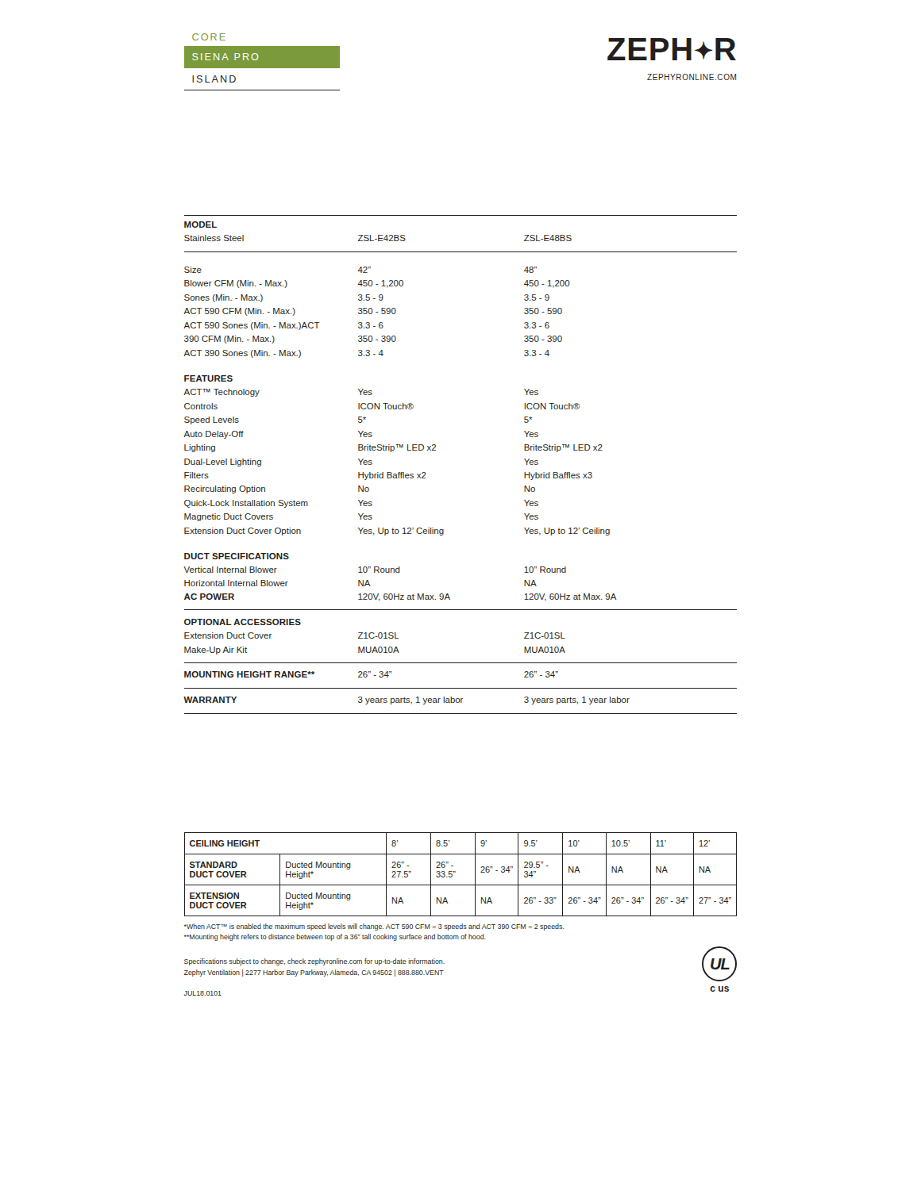CORE
SIENA PRO
ISLAND
ZEPH✦R
ZEPHYRONLINE.COM
| MODEL | | |
| Stainless Steel | ZSL-E42BS | ZSL-E48BS |
| Size | 42” | 48” |
| Blower CFM (Min. - Max.) | 450 - 1,200 | 450 - 1,200 |
| Sones (Min. - Max.) | 3.5 - 9 | 3.5 - 9 |
| ACT 590 CFM (Min. - Max.) | 350 - 590 | 350 - 590 |
| ACT 590 Sones (Min. - Max.)ACT | 3.3 - 6 | 3.3 - 6 |
| 390 CFM (Min. - Max.) | 350 - 390 | 350 - 390 |
| ACT 390 Sones (Min. - Max.) | 3.3 - 4 | 3.3 - 4 |
| FEATURES | | |
| ACT™ Technology | Yes | Yes |
| Controls | ICON Touch® | ICON Touch® |
| Speed Levels | 5* | 5* |
| Auto Delay-Off | Yes | Yes |
| Lighting | BriteStrip™ LED x2 | BriteStrip™ LED x2 |
| Dual-Level Lighting | Yes | Yes |
| Filters | Hybrid Baffles x2 | Hybrid Baffles x3 |
| Recirculating Option | No | No |
| Quick-Lock Installation System | Yes | Yes |
| Magnetic Duct Covers | Yes | Yes |
| Extension Duct Cover Option | Yes, Up to 12’ Ceiling | Yes, Up to 12’ Ceiling |
| DUCT SPECIFICATIONS | | |
| Vertical Internal Blower | 10” Round | 10” Round |
| Horizontal Internal Blower | NA | NA |
| AC POWER | 120V, 60Hz at Max. 9A | 120V, 60Hz at Max. 9A |
| OPTIONAL ACCESSORIES | | |
| Extension Duct Cover | Z1C-01SL | Z1C-01SL |
| Make-Up Air Kit | MUA010A | MUA010A |
| MOUNTING HEIGHT RANGE** | 26” - 34” | 26” - 34” |
| WARRANTY | 3 years parts, 1 year labor | 3 years parts, 1 year labor |
| CEILING HEIGHT | 8’ | 8.5’ | 9’ | 9.5’ | 10’ | 10.5’ | 11’ | 12’ |
| --- | --- | --- | --- | --- | --- | --- | --- | --- |
| STANDARD DUCT COVER | Ducted Mounting Height* | 26” - 27.5” | 26” - 33.5” | 26” - 34” | 29.5” - 34” | NA | NA | NA | NA |
| EXTENSION DUCT COVER | Ducted Mounting Height* | NA | NA | NA | 26” - 33” | 26” - 34” | 26” - 34” | 26” - 34” | 27” - 34” |
*When ACT™ is enabled the maximum speed levels will change. ACT 590 CFM = 3 speeds and ACT 390 CFM = 2 speeds.
**Mounting height refers to distance between top of a 36” tall cooking surface and bottom of hood.
Specifications subject to change, check zephyronline.com for up-to-date information.
Zephyr Ventilation | 2277 Harbor Bay Parkway, Alameda, CA 94502 | 888.880.VENT
JUL18.0101
UL
c us